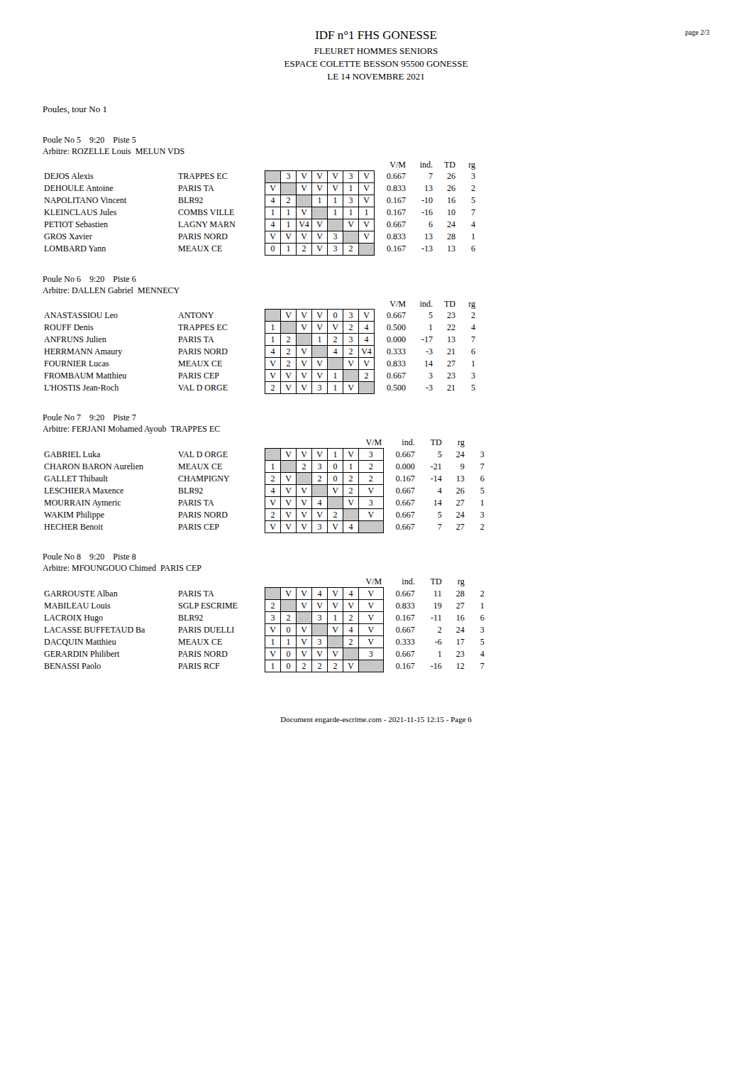page 2/3
IDF n°1 FHS GONESSE
FLEURET HOMMES SENIORS
ESPACE COLETTE BESSON 95500 GONESSE
LE 14 NOVEMBRE 2021
Poules, tour No 1
Poule No 5 9:20 Piste 5
Arbitre: ROZELLE Louis MELUN VDS
| | | | V/M | ind. | TD | rg |
| DEJOS Alexis | TRAPPES EC | | 3 | V | V | V | 3 | V | 0.667 | 7 | 26 | 3 |
| DEHOULE Antoine | PARIS TA | V | | V | V | V | 1 | V | 0.833 | 13 | 26 | 2 |
| NAPOLITANO Vincent | BLR92 | 4 | 2 | | 1 | 1 | 3 | V | 0.167 | -10 | 16 | 5 |
| KLEINCLAUS Jules | COMBS VILLE | 1 | 1 | V | | 1 | 1 | 1 | 0.167 | -16 | 10 | 7 |
| PETIOT Sebastien | LAGNY MARN | 4 | 1 | V4 | V | | V | V | 0.667 | 6 | 24 | 4 |
| GROS Xavier | PARIS NORD | V | V | V | V | 3 | | V | 0.833 | 13 | 28 | 1 |
| LOMBARD Yann | MEAUX CE | 0 | 1 | 2 | V | 3 | 2 | | 0.167 | -13 | 13 | 6 |
Poule No 6 9:20 Piste 6
Arbitre: DALLEN Gabriel MENNECY
| | | | V/M | ind. | TD | rg |
| ANASTASSIOU Leo | ANTONY | | V | V | V | 0 | 3 | V | 0.667 | 5 | 23 | 2 |
| ROUFF Denis | TRAPPES EC | 1 | | V | V | V | 2 | 4 | 0.500 | 1 | 22 | 4 |
| ANFRUNS Julien | PARIS TA | 1 | 2 | | 1 | 2 | 3 | 4 | 0.000 | -17 | 13 | 7 |
| HERRMANN Amaury | PARIS NORD | 4 | 2 | V | | 4 | 2 | V4 | 0.333 | -3 | 21 | 6 |
| FOURNIER Lucas | MEAUX CE | V | 2 | V | V | | V | V | 0.833 | 14 | 27 | 1 |
| FROMBAUM Matthieu | PARIS CEP | V | V | V | V | 1 | | 2 | 0.667 | 3 | 23 | 3 |
| L'HOSTIS Jean-Roch | VAL D ORGE | 2 | V | V | 3 | 1 | V | | 0.500 | -3 | 21 | 5 |
Poule No 7 9:20 Piste 7
Arbitre: FERJANI Mohamed Ayoub TRAPPES EC
| | | | V/M | ind. | TD | rg |
| GABRIEL Luka | VAL D ORGE | | V | V | V | 1 | V | 3 | 0.667 | 5 | 24 | 3 |
| CHARON BARON Aurelien | MEAUX CE | 1 | | 2 | 3 | 0 | 1 | 2 | 0.000 | -21 | 9 | 7 |
| GALLET Thibault | CHAMPIGNY | 2 | V | | 2 | 0 | 2 | 2 | 0.167 | -14 | 13 | 6 |
| LESCHIERA Maxence | BLR92 | 4 | V | V | | V | 2 | V | 0.667 | 4 | 26 | 5 |
| MOURRAIN Aymeric | PARIS TA | V | V | V | 4 | | V | 3 | 0.667 | 14 | 27 | 1 |
| WAKIM Philippe | PARIS NORD | 2 | V | V | V | 2 | | V | 0.667 | 5 | 24 | 3 |
| HECHER Benoit | PARIS CEP | V | V | V | 3 | V | 4 | | 0.667 | 7 | 27 | 2 |
Poule No 8 9:20 Piste 8
Arbitre: MFOUNGOUO Chimed PARIS CEP
| | | | V/M | ind. | TD | rg |
| GARROUSTE Alban | PARIS TA | | V | V | 4 | V | 4 | V | 0.667 | 11 | 28 | 2 |
| MABILEAU Louis | SGLP ESCRIME | 2 | | V | V | V | V | V | 0.833 | 19 | 27 | 1 |
| LACROIX Hugo | BLR92 | 3 | 2 | | 3 | 1 | 2 | V | 0.167 | -11 | 16 | 6 |
| LACASSE BUFFETAUD Ba | PARIS DUELLI | V | 0 | V | | V | 4 | V | 0.667 | 2 | 24 | 3 |
| DACQUIN Matthieu | MEAUX CE | 1 | 1 | V | 3 | | 2 | V | 0.333 | -6 | 17 | 5 |
| GERARDIN Philibert | PARIS NORD | V | 0 | V | V | V | | 3 | 0.667 | 1 | 23 | 4 |
| BENASSI Paolo | PARIS RCF | 1 | 0 | 2 | 2 | 2 | V | | 0.167 | -16 | 12 | 7 |
Document engarde-escrime.com - 2021-11-15 12:15 - Page 6